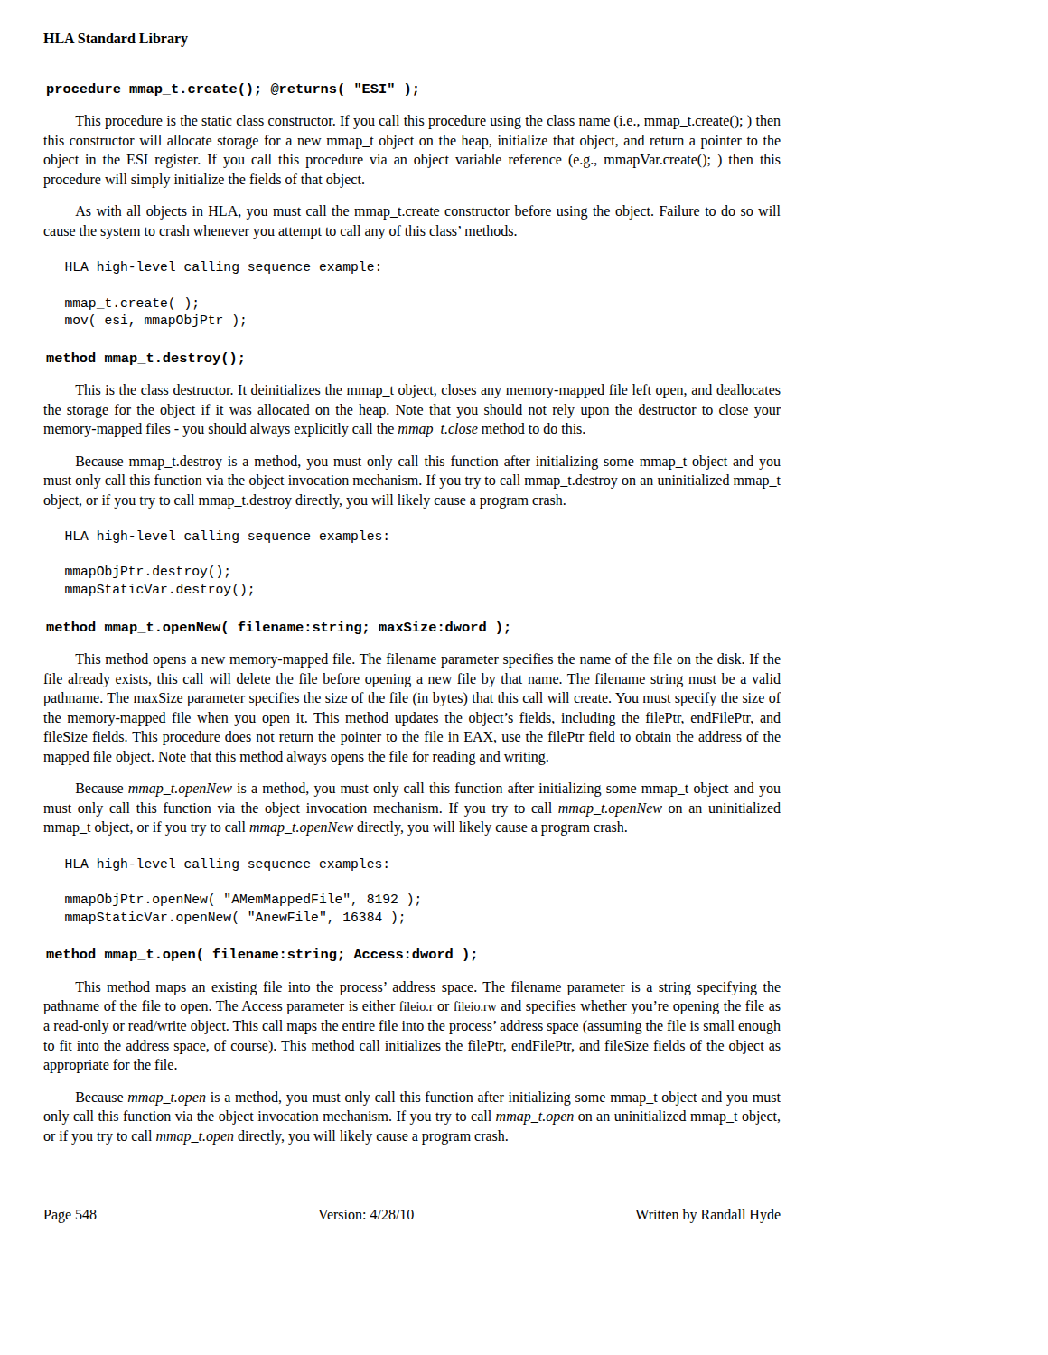HLA Standard Library
procedure mmap_t.create(); @returns( "ESI" );
This procedure is the static class constructor. If you call this procedure using the class name (i.e., mmap_t.create(); ) then this constructor will allocate storage for a new mmap_t object on the heap, initialize that object, and return a pointer to the object in the ESI register. If you call this procedure via an object variable reference (e.g., mmapVar.create(); ) then this procedure will simply initialize the fields of that object.
As with all objects in HLA, you must call the mmap_t.create constructor before using the object. Failure to do so will cause the system to crash whenever you attempt to call any of this class’ methods.
HLA high-level calling sequence example:

mmap_t.create( );
mov( esi, mmapObjPtr );
method mmap_t.destroy();
This is the class destructor. It deinitializes the mmap_t object, closes any memory-mapped file left open, and deallocates the storage for the object if it was allocated on the heap. Note that you should not rely upon the destructor to close your memory-mapped files - you should always explicitly call the mmap_t.close method to do this.
Because mmap_t.destroy is a method, you must only call this function after initializing some mmap_t object and you must only call this function via the object invocation mechanism. If you try to call mmap_t.destroy on an uninitialized mmap_t object, or if you try to call mmap_t.destroy directly, you will likely cause a program crash.
HLA high-level calling sequence examples:

mmapObjPtr.destroy();
mmapStaticVar.destroy();
method mmap_t.openNew( filename:string; maxSize:dword );
This method opens a new memory-mapped file. The filename parameter specifies the name of the file on the disk. If the file already exists, this call will delete the file before opening a new file by that name. The filename string must be a valid pathname. The maxSize parameter specifies the size of the file (in bytes) that this call will create. You must specify the size of the memory-mapped file when you open it. This method updates the object’s fields, including the filePtr, endFilePtr, and fileSize fields. This procedure does not return the pointer to the file in EAX, use the filePtr field to obtain the address of the mapped file object. Note that this method always opens the file for reading and writing.
Because mmap_t.openNew is a method, you must only call this function after initializing some mmap_t object and you must only call this function via the object invocation mechanism. If you try to call mmap_t.openNew on an uninitialized mmap_t object, or if you try to call mmap_t.openNew directly, you will likely cause a program crash.
HLA high-level calling sequence examples:

mmapObjPtr.openNew( "AMemMappedFile", 8192 );
mmapStaticVar.openNew( "AnewFile", 16384 );
method mmap_t.open( filename:string; Access:dword );
This method maps an existing file into the process’ address space. The filename parameter is a string specifying the pathname of the file to open. The Access parameter is either fileio.r or fileio.rw and specifies whether you’re opening the file as a read-only or read/write object. This call maps the entire file into the process’ address space (assuming the file is small enough to fit into the address space, of course). This method call initializes the filePtr, endFilePtr, and fileSize fields of the object as appropriate for the file.
Because mmap_t.open is a method, you must only call this function after initializing some mmap_t object and you must only call this function via the object invocation mechanism. If you try to call mmap_t.open on an uninitialized mmap_t object, or if you try to call mmap_t.open directly, you will likely cause a program crash.
Page 548 Version: 4/28/10 Written by Randall Hyde